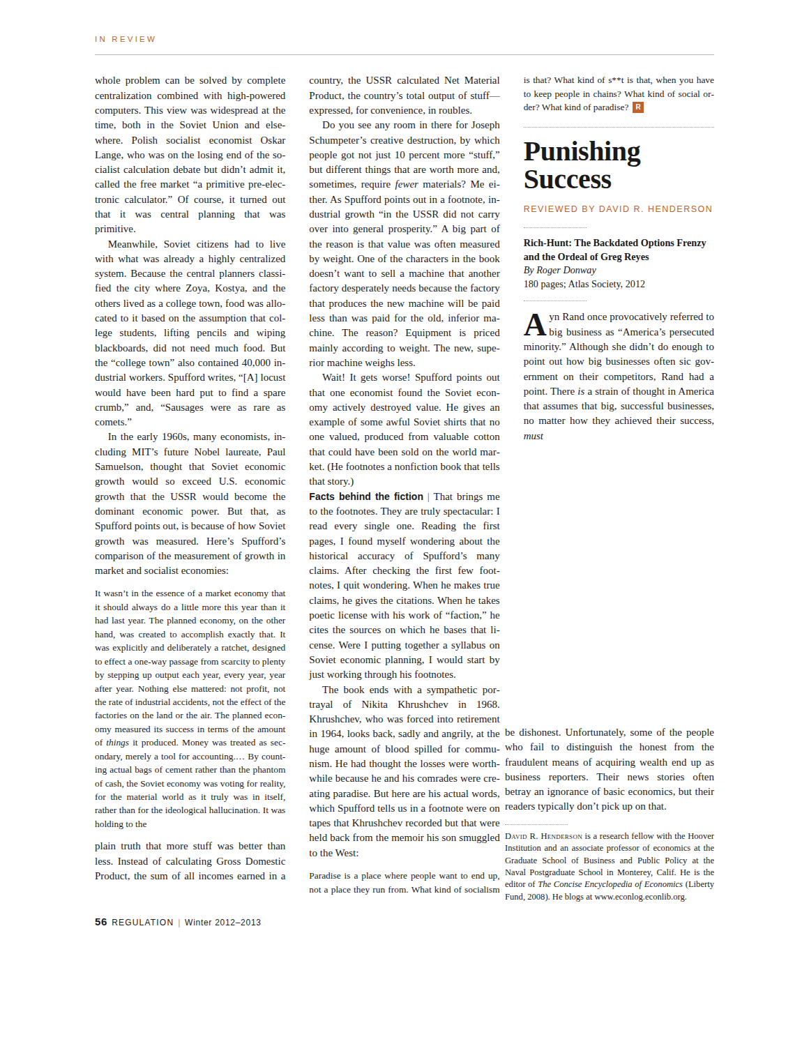In Review
whole problem can be solved by complete centralization combined with high-powered computers. This view was widespread at the time, both in the Soviet Union and elsewhere. Polish socialist economist Oskar Lange, who was on the losing end of the socialist calculation debate but didn’t admit it, called the free market “a primitive pre-electronic calculator.” Of course, it turned out that it was central planning that was primitive.
Meanwhile, Soviet citizens had to live with what was already a highly centralized system. Because the central planners classified the city where Zoya, Kostya, and the others lived as a college town, food was allocated to it based on the assumption that college students, lifting pencils and wiping blackboards, did not need much food. But the “college town” also contained 40,000 industrial workers. Spufford writes, “[A] locust would have been hard put to find a spare crumb,” and, “Sausages were as rare as comets.”
In the early 1960s, many economists, including MIT’s future Nobel laureate, Paul Samuelson, thought that Soviet economic growth would so exceed U.S. economic growth that the USSR would become the dominant economic power. But that, as Spufford points out, is because of how Soviet growth was measured. Here’s Spufford’s comparison of the measurement of growth in market and socialist economies:
It wasn’t in the essence of a market economy that it should always do a little more this year than it had last year. The planned economy, on the other hand, was created to accomplish exactly that. It was explicitly and deliberately a ratchet, designed to effect a one-way passage from scarcity to plenty by stepping up output each year, every year, year after year. Nothing else mattered: not profit, not the rate of industrial accidents, not the effect of the factories on the land or the air. The planned economy measured its success in terms of the amount of things it produced. Money was treated as secondary, merely a tool for accounting.… By counting actual bags of cement rather than the phantom of cash, the Soviet economy was voting for reality, for the material world as it truly was in itself, rather than for the ideological hallucination. It was holding to the
plain truth that more stuff was better than less. Instead of calculating Gross Domestic Product, the sum of all incomes earned in a country, the USSR calculated Net Material Product, the country’s total output of stuff—expressed, for convenience, in roubles.
Do you see any room in there for Joseph Schumpeter’s creative destruction, by which people got not just 10 percent more “stuff,” but different things that are worth more and, sometimes, require fewer materials? Me either. As Spufford points out in a footnote, industrial growth “in the USSR did not carry over into general prosperity.” A big part of the reason is that value was often measured by weight. One of the characters in the book doesn’t want to sell a machine that another factory desperately needs because the factory that produces the new machine will be paid less than was paid for the old, inferior machine. The reason? Equipment is priced mainly according to weight. The new, superior machine weighs less.
Wait! It gets worse! Spufford points out that one economist found the Soviet economy actively destroyed value. He gives an example of some awful Soviet shirts that no one valued, produced from valuable cotton that could have been sold on the world market. (He footnotes a nonfiction book that tells that story.)
Facts behind the fiction | That brings me to the footnotes. They are truly spectacular: I read every single one. Reading the first pages, I found myself wondering about the historical accuracy of Spufford’s many claims. After checking the first few footnotes, I quit wondering. When he makes true claims, he gives the citations. When he takes poetic license with his work of “faction,” he cites the sources on which he bases that license. Were I putting together a syllabus on Soviet economic planning, I would start by just working through his footnotes.
The book ends with a sympathetic portrayal of Nikita Khrushchev in 1968. Khrushchev, who was forced into retirement in 1964, looks back, sadly and angrily, at the huge amount of blood spilled for communism. He had thought the losses were worthwhile because he and his comrades were creating paradise. But here are his actual words, which Spufford tells us in a footnote were on tapes that Khrushchev recorded but that were held back from the memoir his son smuggled to the West:
Paradise is a place where people want to end up, not a place they run from. What kind of socialism is that? What kind of s**t is that, when you have to keep people in chains? What kind of social order? What kind of paradise?R
Punishing Success
Reviewed by David R. Henderson
Rich-Hunt: The Backdated Options Frenzy and the Ordeal of Greg Reyes
By Roger Donway
180 pages; Atlas Society, 2012
Ayn Rand once provocatively referred to big business as “America’s persecuted minority.” Although she didn’t do enough to point out how big businesses often sic government on their competitors, Rand had a point. There is a strain of thought in America that assumes that big, successful businesses, no matter how they achieved their success, must
be dishonest. Unfortunately, some of the people who fail to distinguish the honest from the fraudulent means of acquiring wealth end up as business reporters. Their news stories often betray an ignorance of basic economics, but their readers typically don’t pick up on that.
David R. Henderson is a research fellow with the Hoover Institution and an associate professor of economics at the Graduate School of Business and Public Policy at the Naval Postgraduate School in Monterey, Calif. He is the editor of The Concise Encyclopedia of Economics (Liberty Fund, 2008). He blogs at www.econlog.econlib.org.
56 Regulation|Winter 2012–2013